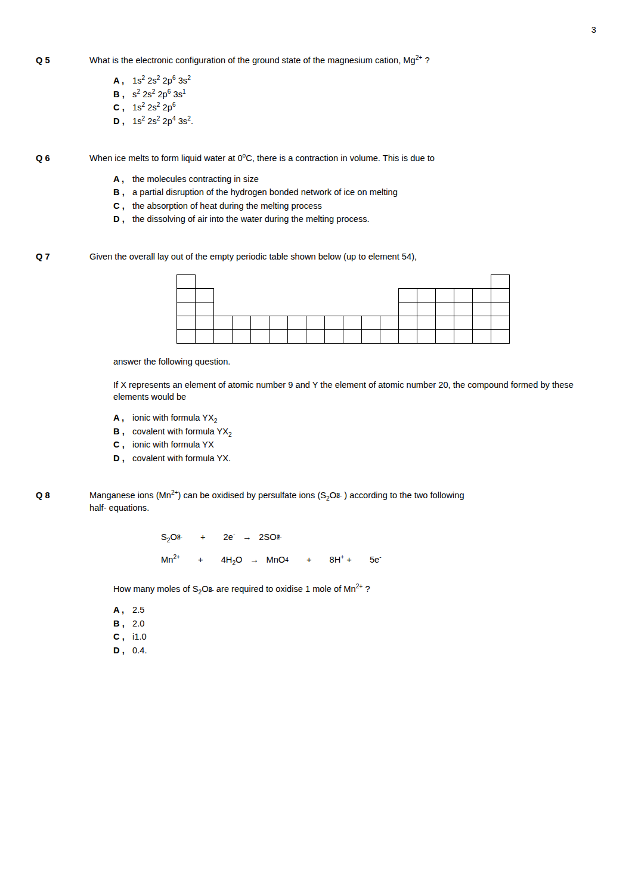3
Q 5
What is the electronic configuration of the ground state of the magnesium cation, Mg2+ ?
A , 1s2 2s2 2p6 3s2
B , s2 2s2 2p6 3s1
C , 1s2 2s2 2p6
D , 1s2 2s2 2p4 3s2.
Q 6
When ice melts to form liquid water at 0oC, there is a contraction in volume. This is due to
A , the molecules contracting in size
B , a partial disruption of the hydrogen bonded network of ice on melting
C , the absorption of heat during the melting process
D , the dissolving of air into the water during the melting process.
Q 7
Given the overall lay out of the empty periodic table shown below (up to element 54),
answer the following question.
If X represents an element of atomic number 9 and Y the element of atomic number 20, the compound formed by these elements would be
A , ionic with formula YX2
B , covalent with formula YX2
C , ionic with formula YX
D , covalent with formula YX.
Q 8
Manganese ions (Mn2+) can be oxidised by persulfate ions (S2O2-8 ) according to the two following
half- equations.
S2O2-8 + 2e-→2SO2-4
Mn2+ + 4H2O→MnO-4 + 8H+ + 5e-
How many moles of S2O2-8 are required to oxidise 1 mole of Mn2+ ?
A , 2.5
B , 2.0
C , i1.0
D , 0.4.